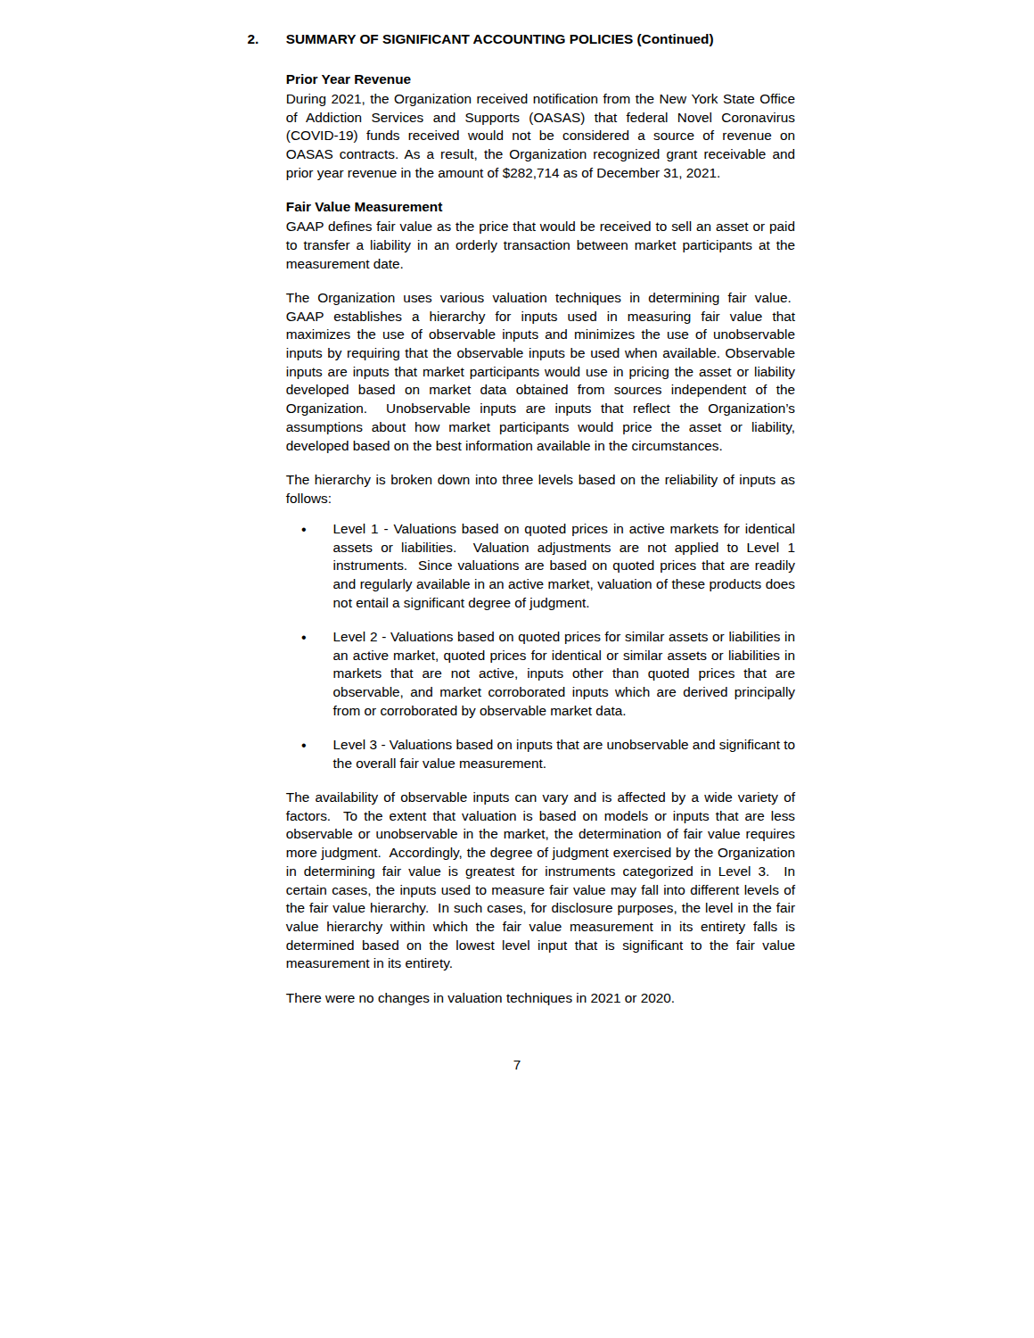2.
SUMMARY OF SIGNIFICANT ACCOUNTING POLICIES (Continued)
Prior Year Revenue
During 2021, the Organization received notification from the New York State Office of Addiction Services and Supports (OASAS) that federal Novel Coronavirus (COVID-19) funds received would not be considered a source of revenue on OASAS contracts. As a result, the Organization recognized grant receivable and prior year revenue in the amount of $282,714 as of December 31, 2021.
Fair Value Measurement
GAAP defines fair value as the price that would be received to sell an asset or paid to transfer a liability in an orderly transaction between market participants at the measurement date.
The Organization uses various valuation techniques in determining fair value. GAAP establishes a hierarchy for inputs used in measuring fair value that maximizes the use of observable inputs and minimizes the use of unobservable inputs by requiring that the observable inputs be used when available. Observable inputs are inputs that market participants would use in pricing the asset or liability developed based on market data obtained from sources independent of the Organization. Unobservable inputs are inputs that reflect the Organization’s assumptions about how market participants would price the asset or liability, developed based on the best information available in the circumstances.
The hierarchy is broken down into three levels based on the reliability of inputs as follows:
Level 1 - Valuations based on quoted prices in active markets for identical assets or liabilities. Valuation adjustments are not applied to Level 1 instruments. Since valuations are based on quoted prices that are readily and regularly available in an active market, valuation of these products does not entail a significant degree of judgment.
Level 2 - Valuations based on quoted prices for similar assets or liabilities in an active market, quoted prices for identical or similar assets or liabilities in markets that are not active, inputs other than quoted prices that are observable, and market corroborated inputs which are derived principally from or corroborated by observable market data.
Level 3 - Valuations based on inputs that are unobservable and significant to the overall fair value measurement.
The availability of observable inputs can vary and is affected by a wide variety of factors. To the extent that valuation is based on models or inputs that are less observable or unobservable in the market, the determination of fair value requires more judgment. Accordingly, the degree of judgment exercised by the Organization in determining fair value is greatest for instruments categorized in Level 3. In certain cases, the inputs used to measure fair value may fall into different levels of the fair value hierarchy. In such cases, for disclosure purposes, the level in the fair value hierarchy within which the fair value measurement in its entirety falls is determined based on the lowest level input that is significant to the fair value measurement in its entirety.
There were no changes in valuation techniques in 2021 or 2020.
7